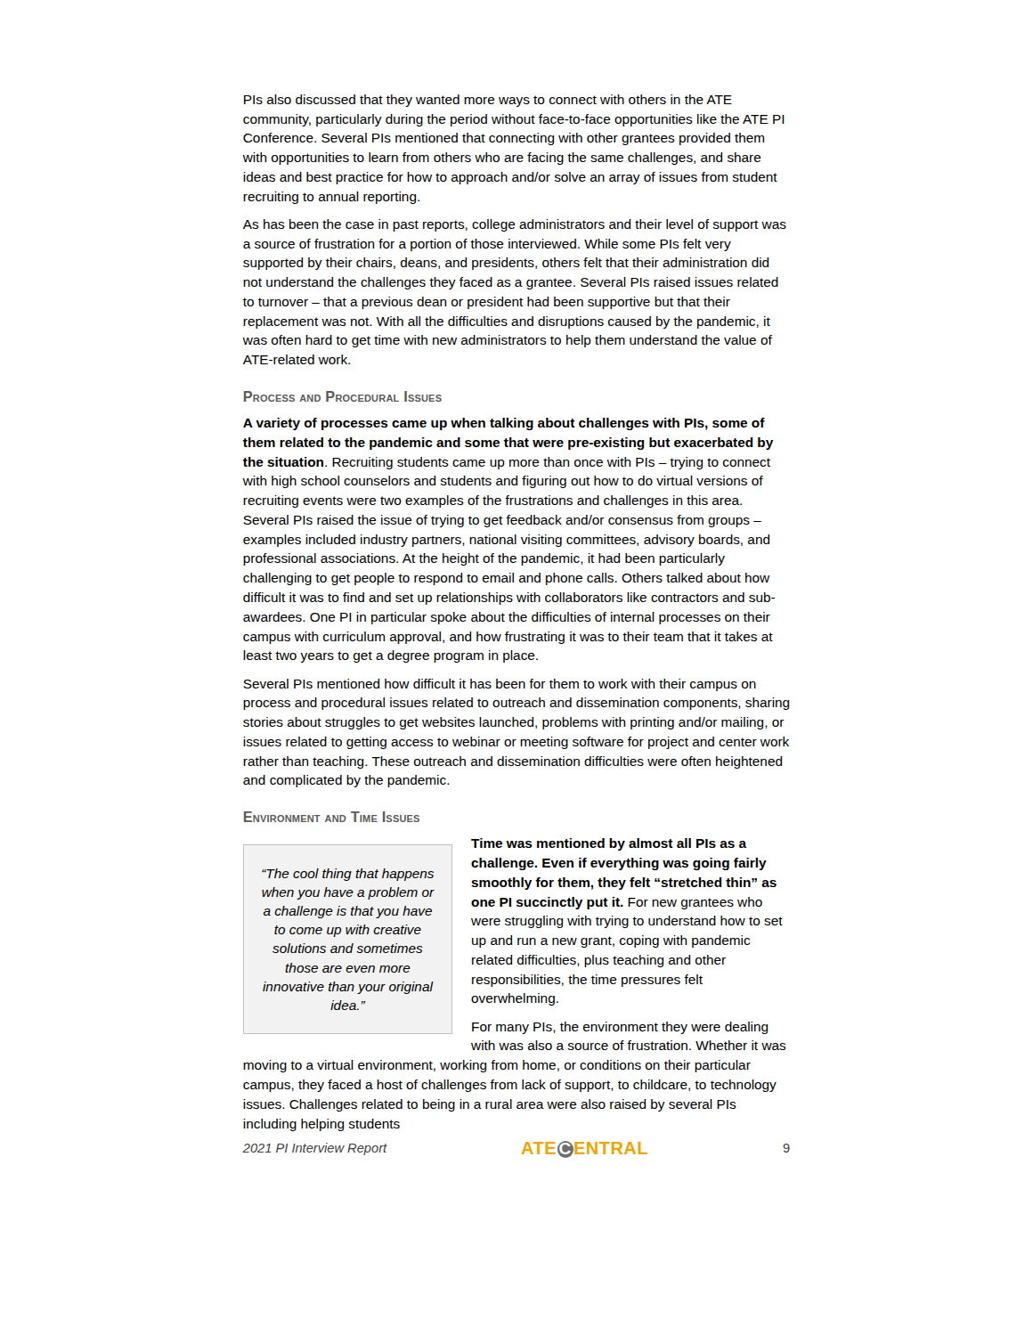PIs also discussed that they wanted more ways to connect with others in the ATE community, particularly during the period without face-to-face opportunities like the ATE PI Conference. Several PIs mentioned that connecting with other grantees provided them with opportunities to learn from others who are facing the same challenges, and share ideas and best practice for how to approach and/or solve an array of issues from student recruiting to annual reporting.
As has been the case in past reports, college administrators and their level of support was a source of frustration for a portion of those interviewed. While some PIs felt very supported by their chairs, deans, and presidents, others felt that their administration did not understand the challenges they faced as a grantee. Several PIs raised issues related to turnover – that a previous dean or president had been supportive but that their replacement was not. With all the difficulties and disruptions caused by the pandemic, it was often hard to get time with new administrators to help them understand the value of ATE-related work.
Process and Procedural Issues
A variety of processes came up when talking about challenges with PIs, some of them related to the pandemic and some that were pre-existing but exacerbated by the situation. Recruiting students came up more than once with PIs – trying to connect with high school counselors and students and figuring out how to do virtual versions of recruiting events were two examples of the frustrations and challenges in this area. Several PIs raised the issue of trying to get feedback and/or consensus from groups – examples included industry partners, national visiting committees, advisory boards, and professional associations. At the height of the pandemic, it had been particularly challenging to get people to respond to email and phone calls. Others talked about how difficult it was to find and set up relationships with collaborators like contractors and sub-awardees. One PI in particular spoke about the difficulties of internal processes on their campus with curriculum approval, and how frustrating it was to their team that it takes at least two years to get a degree program in place.
Several PIs mentioned how difficult it has been for them to work with their campus on process and procedural issues related to outreach and dissemination components, sharing stories about struggles to get websites launched, problems with printing and/or mailing, or issues related to getting access to webinar or meeting software for project and center work rather than teaching. These outreach and dissemination difficulties were often heightened and complicated by the pandemic.
Environment and Time Issues
“The cool thing that happens when you have a problem or a challenge is that you have to come up with creative solutions and sometimes those are even more innovative than your original idea.”
Time was mentioned by almost all PIs as a challenge. Even if everything was going fairly smoothly for them, they felt “stretched thin” as one PI succinctly put it. For new grantees who were struggling with trying to understand how to set up and run a new grant, coping with pandemic related difficulties, plus teaching and other responsibilities, the time pressures felt overwhelming.
For many PIs, the environment they were dealing with was also a source of frustration. Whether it was moving to a virtual environment, working from home, or conditions on their particular campus, they faced a host of challenges from lack of support, to childcare, to technology issues. Challenges related to being in a rural area were also raised by several PIs including helping students
2021 PI Interview Report ATE CENTRAL 9